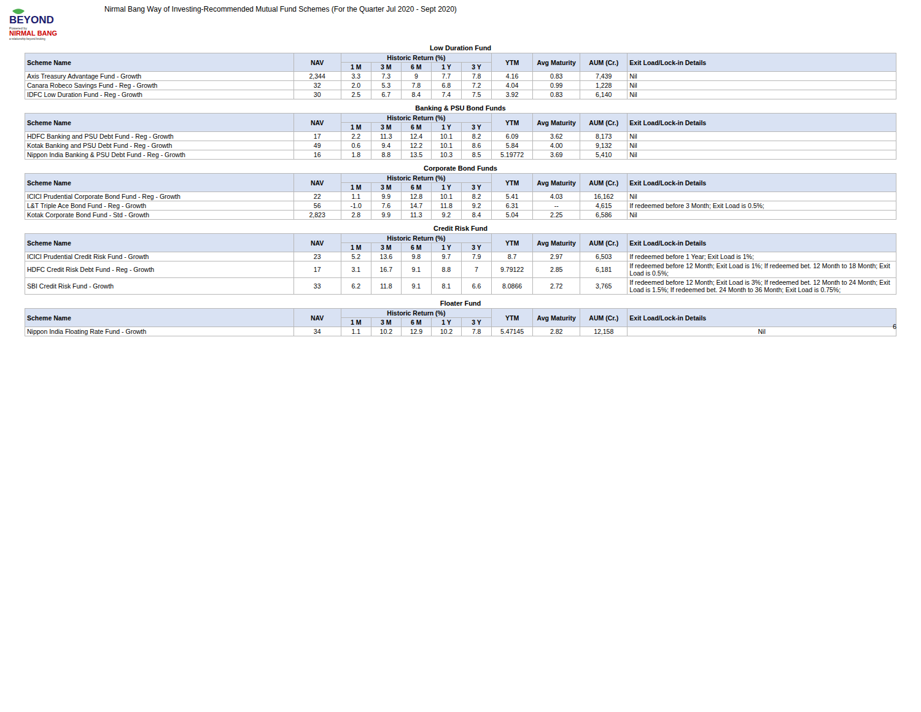BEYOND Powered by NIRMAL BANG a relationship beyond broking
Nirmal Bang Way of Investing-Recommended Mutual Fund Schemes (For the Quarter Jul 2020 - Sept 2020)
Low Duration Fund
| Scheme Name | NAV | Historic Return (%) | YTM | Avg Maturity | AUM (Cr.) | Exit Load/Lock-in Details |
| --- | --- | --- | --- | --- | --- | --- |
| 1 M | 3 M | 6 M | 1 Y | 3 Y |
| Axis Treasury Advantage Fund - Growth | 2,344 | 3.3 | 7.3 | 9 | 7.7 | 7.8 | 4.16 | 0.83 | 7,439 | Nil |
| Canara Robeco Savings Fund - Reg - Growth | 32 | 2.0 | 5.3 | 7.8 | 6.8 | 7.2 | 4.04 | 0.99 | 1,228 | Nil |
| IDFC Low Duration Fund - Reg - Growth | 30 | 2.5 | 6.7 | 8.4 | 7.4 | 7.5 | 3.92 | 0.83 | 6,140 | Nil |
Banking & PSU Bond Funds
| Scheme Name | NAV | Historic Return (%) | YTM | Avg Maturity | AUM (Cr.) | Exit Load/Lock-in Details |
| --- | --- | --- | --- | --- | --- | --- |
| 1 M | 3 M | 6 M | 1 Y | 3 Y |
| HDFC Banking and PSU Debt Fund - Reg - Growth | 17 | 2.2 | 11.3 | 12.4 | 10.1 | 8.2 | 6.09 | 3.62 | 8,173 | Nil |
| Kotak Banking and PSU Debt Fund - Reg - Growth | 49 | 0.6 | 9.4 | 12.2 | 10.1 | 8.6 | 5.84 | 4.00 | 9,132 | Nil |
| Nippon India Banking & PSU Debt Fund - Reg - Growth | 16 | 1.8 | 8.8 | 13.5 | 10.3 | 8.5 | 5.19772 | 3.69 | 5,410 | Nil |
Corporate Bond Funds
| Scheme Name | NAV | Historic Return (%) | YTM | Avg Maturity | AUM (Cr.) | Exit Load/Lock-in Details |
| --- | --- | --- | --- | --- | --- | --- |
| 1 M | 3 M | 6 M | 1 Y | 3 Y |
| ICICI Prudential Corporate Bond Fund - Reg - Growth | 22 | 1.1 | 9.9 | 12.8 | 10.1 | 8.2 | 5.41 | 4.03 | 16,162 | Nil |
| L&T Triple Ace Bond Fund - Reg - Growth | 56 | -1.0 | 7.6 | 14.7 | 11.8 | 9.2 | 6.31 | -- | 4,615 | If redeemed before 3 Month; Exit Load is 0.5%; |
| Kotak Corporate Bond Fund - Std - Growth | 2,823 | 2.8 | 9.9 | 11.3 | 9.2 | 8.4 | 5.04 | 2.25 | 6,586 | Nil |
Credit Risk Fund
| Scheme Name | NAV | Historic Return (%) | YTM | Avg Maturity | AUM (Cr.) | Exit Load/Lock-in Details |
| --- | --- | --- | --- | --- | --- | --- |
| 1 M | 3 M | 6 M | 1 Y | 3 Y |
| ICICI Prudential Credit Risk Fund - Growth | 23 | 5.2 | 13.6 | 9.8 | 9.7 | 7.9 | 8.7 | 2.97 | 6,503 | If redeemed before 1 Year; Exit Load is 1%; |
| HDFC Credit Risk Debt Fund - Reg - Growth | 17 | 3.1 | 16.7 | 9.1 | 8.8 | 7 | 9.79122 | 2.85 | 6,181 | If redeemed before 12 Month; Exit Load is 1%; If redeemed bet. 12 Month to 18 Month; Exit Load is 0.5%; |
| SBI Credit Risk Fund - Growth | 33 | 6.2 | 11.8 | 9.1 | 8.1 | 6.6 | 8.0866 | 2.72 | 3,765 | If redeemed before 12 Month; Exit Load is 3%; If redeemed bet. 12 Month to 24 Month; Exit Load is 1.5%; If redeemed bet. 24 Month to 36 Month; Exit Load is 0.75%; |
Floater Fund
| Scheme Name | NAV | Historic Return (%) | YTM | Avg Maturity | AUM (Cr.) | Exit Load/Lock-in Details |
| --- | --- | --- | --- | --- | --- | --- |
| 1 M | 3 M | 6 M | 1 Y | 3 Y |
| Nippon India Floating Rate Fund - Growth | 34 | 1.1 | 10.2 | 12.9 | 10.2 | 7.8 | 5.47145 | 2.82 | 12,158 | Nil |
6